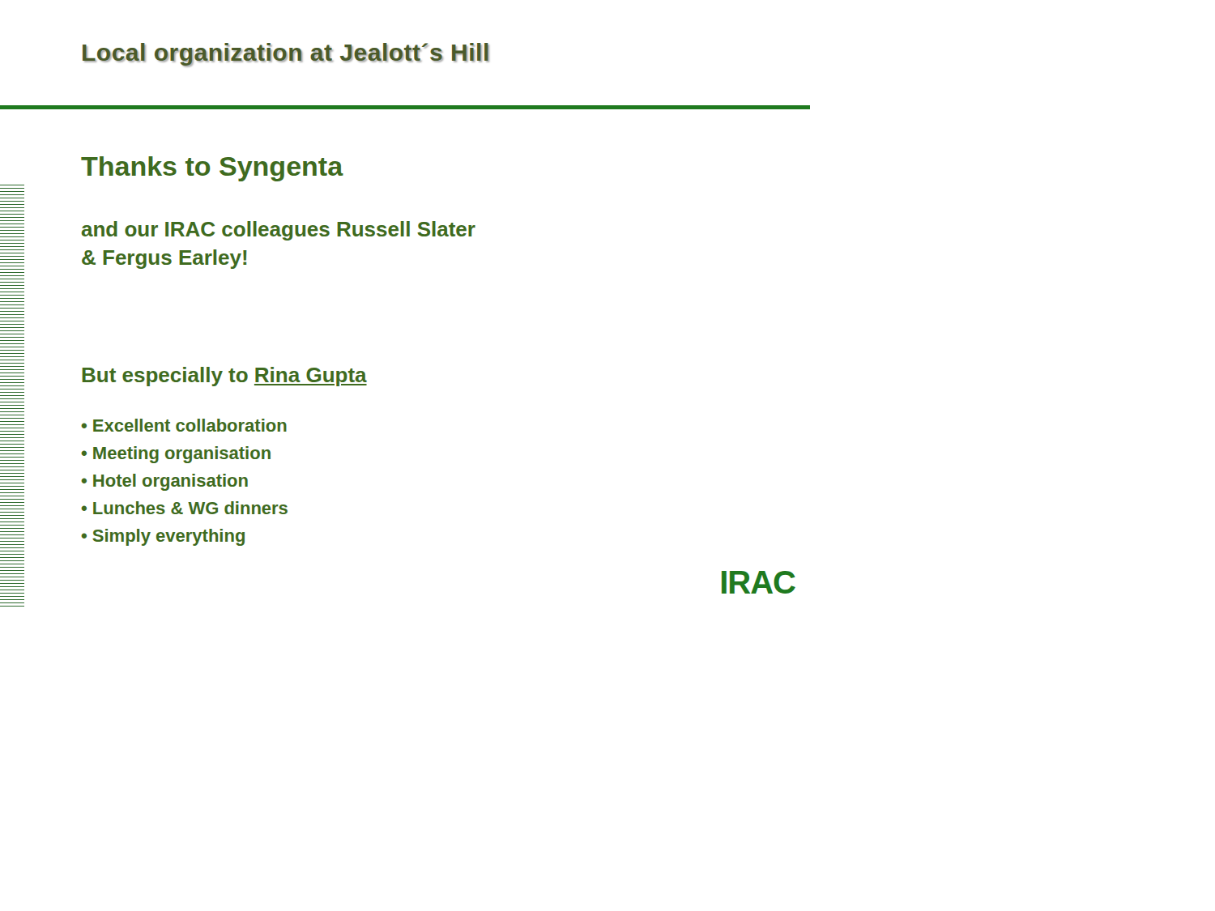Local organization at Jealott´s Hill
Thanks to Syngenta
and our IRAC colleagues Russell Slater
& Fergus Earley!
But especially to Rina Gupta
Excellent collaboration
Meeting organisation
Hotel organisation
Lunches & WG dinners
Simply everything
IRAC